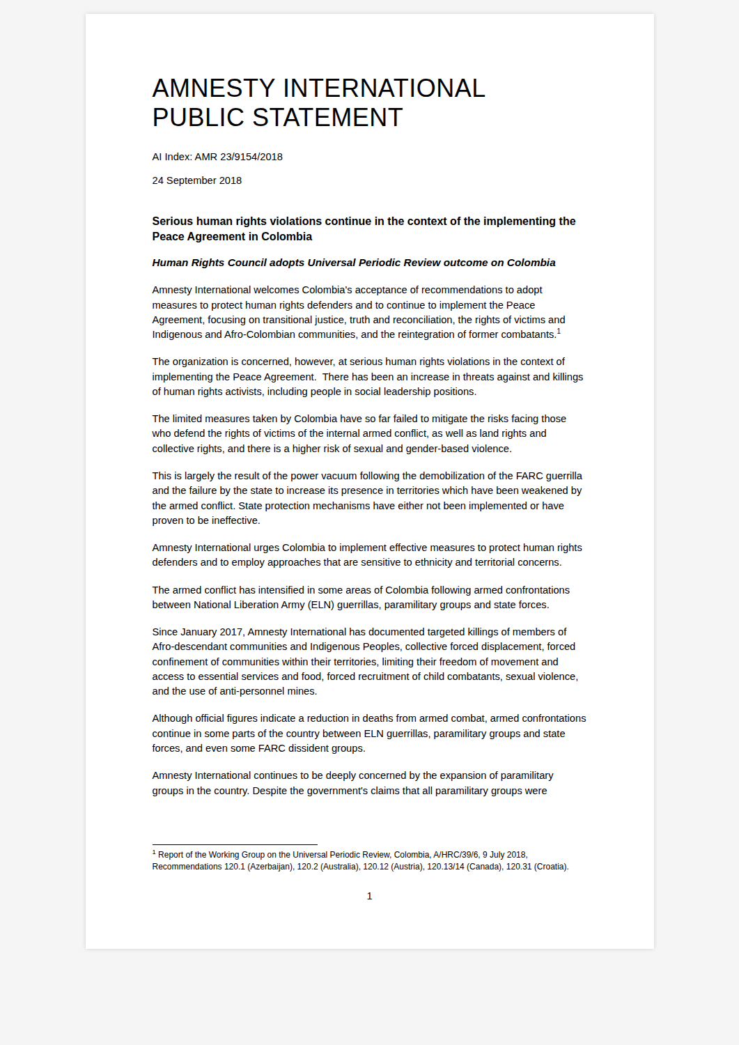AMNESTY INTERNATIONAL
PUBLIC STATEMENT
AI Index: AMR 23/9154/2018
24 September 2018
Serious human rights violations continue in the context of the implementing the Peace Agreement in Colombia
Human Rights Council adopts Universal Periodic Review outcome on Colombia
Amnesty International welcomes Colombia's acceptance of recommendations to adopt measures to protect human rights defenders and to continue to implement the Peace Agreement, focusing on transitional justice, truth and reconciliation, the rights of victims and Indigenous and Afro-Colombian communities, and the reintegration of former combatants.1
The organization is concerned, however, at serious human rights violations in the context of implementing the Peace Agreement. There has been an increase in threats against and killings of human rights activists, including people in social leadership positions.
The limited measures taken by Colombia have so far failed to mitigate the risks facing those who defend the rights of victims of the internal armed conflict, as well as land rights and collective rights, and there is a higher risk of sexual and gender-based violence.
This is largely the result of the power vacuum following the demobilization of the FARC guerrilla and the failure by the state to increase its presence in territories which have been weakened by the armed conflict. State protection mechanisms have either not been implemented or have proven to be ineffective.
Amnesty International urges Colombia to implement effective measures to protect human rights defenders and to employ approaches that are sensitive to ethnicity and territorial concerns.
The armed conflict has intensified in some areas of Colombia following armed confrontations between National Liberation Army (ELN) guerrillas, paramilitary groups and state forces.
Since January 2017, Amnesty International has documented targeted killings of members of Afro-descendant communities and Indigenous Peoples, collective forced displacement, forced confinement of communities within their territories, limiting their freedom of movement and access to essential services and food, forced recruitment of child combatants, sexual violence, and the use of anti-personnel mines.
Although official figures indicate a reduction in deaths from armed combat, armed confrontations continue in some parts of the country between ELN guerrillas, paramilitary groups and state forces, and even some FARC dissident groups.
Amnesty International continues to be deeply concerned by the expansion of paramilitary groups in the country. Despite the government's claims that all paramilitary groups were
1 Report of the Working Group on the Universal Periodic Review, Colombia, A/HRC/39/6, 9 July 2018, Recommendations 120.1 (Azerbaijan), 120.2 (Australia), 120.12 (Austria), 120.13/14 (Canada), 120.31 (Croatia).
1